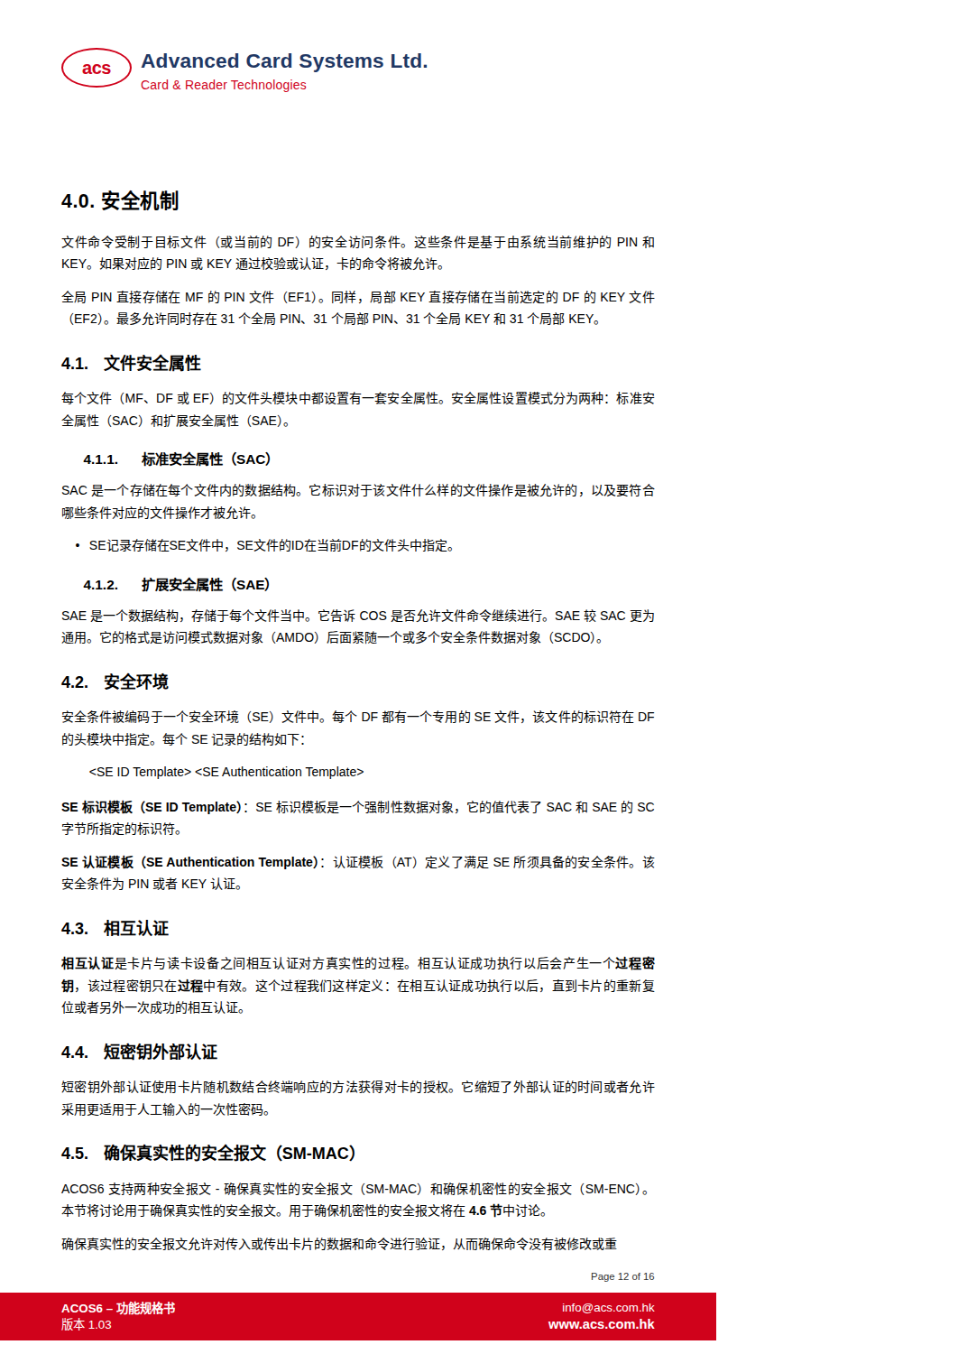acs
Advanced Card Systems Ltd.
Card & Reader Technologies
4.0. 安全机制
文件命令受制于目标文件（或当前的 DF）的安全访问条件。这些条件是基于由系统当前维护的 PIN 和 KEY。如果对应的 PIN 或 KEY 通过校验或认证，卡的命令将被允许。
全局 PIN 直接存储在 MF 的 PIN 文件（EF1）。同样，局部 KEY 直接存储在当前选定的 DF 的 KEY 文件（EF2）。最多允许同时存在 31 个全局 PIN、31 个局部 PIN、31 个全局 KEY 和 31 个局部 KEY。
4.1. 文件安全属性
每个文件（MF、DF 或 EF）的文件头模块中都设置有一套安全属性。安全属性设置模式分为两种：标准安全属性（SAC）和扩展安全属性（SAE）。
4.1.1. 标准安全属性（SAC）
SAC 是一个存储在每个文件内的数据结构。它标识对于该文件什么样的文件操作是被允许的，以及要符合哪些条件对应的文件操作才被允许。
SE记录存储在SE文件中，SE文件的ID在当前DF的文件头中指定。
4.1.2. 扩展安全属性（SAE）
SAE 是一个数据结构，存储于每个文件当中。它告诉 COS 是否允许文件命令继续进行。SAE 较 SAC 更为通用。它的格式是访问模式数据对象（AMDO）后面紧随一个或多个安全条件数据对象（SCDO）。
4.2. 安全环境
安全条件被编码于一个安全环境（SE）文件中。每个 DF 都有一个专用的 SE 文件，该文件的标识符在 DF 的头模块中指定。每个 SE 记录的结构如下：
<SE ID Template> <SE Authentication Template>
SE 标识模板（SE ID Template）：SE 标识模板是一个强制性数据对象，它的值代表了 SAC 和 SAE 的 SC 字节所指定的标识符。
SE 认证模板（SE Authentication Template）：认证模板（AT）定义了满足 SE 所须具备的安全条件。该安全条件为 PIN 或者 KEY 认证。
4.3. 相互认证
相互认证是卡片与读卡设备之间相互认证对方真实性的过程。相互认证成功执行以后会产生一个过程密钥，该过程密钥只在过程中有效。这个过程我们这样定义：在相互认证成功执行以后，直到卡片的重新复位或者另外一次成功的相互认证。
4.4. 短密钥外部认证
短密钥外部认证使用卡片随机数结合终端响应的方法获得对卡的授权。它缩短了外部认证的时间或者允许采用更适用于人工输入的一次性密码。
4.5. 确保真实性的安全报文（SM-MAC）
ACOS6 支持两种安全报文 - 确保真实性的安全报文（SM-MAC）和确保机密性的安全报文（SM-ENC）。本节将讨论用于确保真实性的安全报文。用于确保机密性的安全报文将在 4.6 节中讨论。
确保真实性的安全报文允许对传入或传出卡片的数据和命令进行验证，从而确保命令没有被修改或重
Page 12 of 16
ACOS6 – 功能规格书
版本 1.03
info@acs.com.hk
www.acs.com.hk